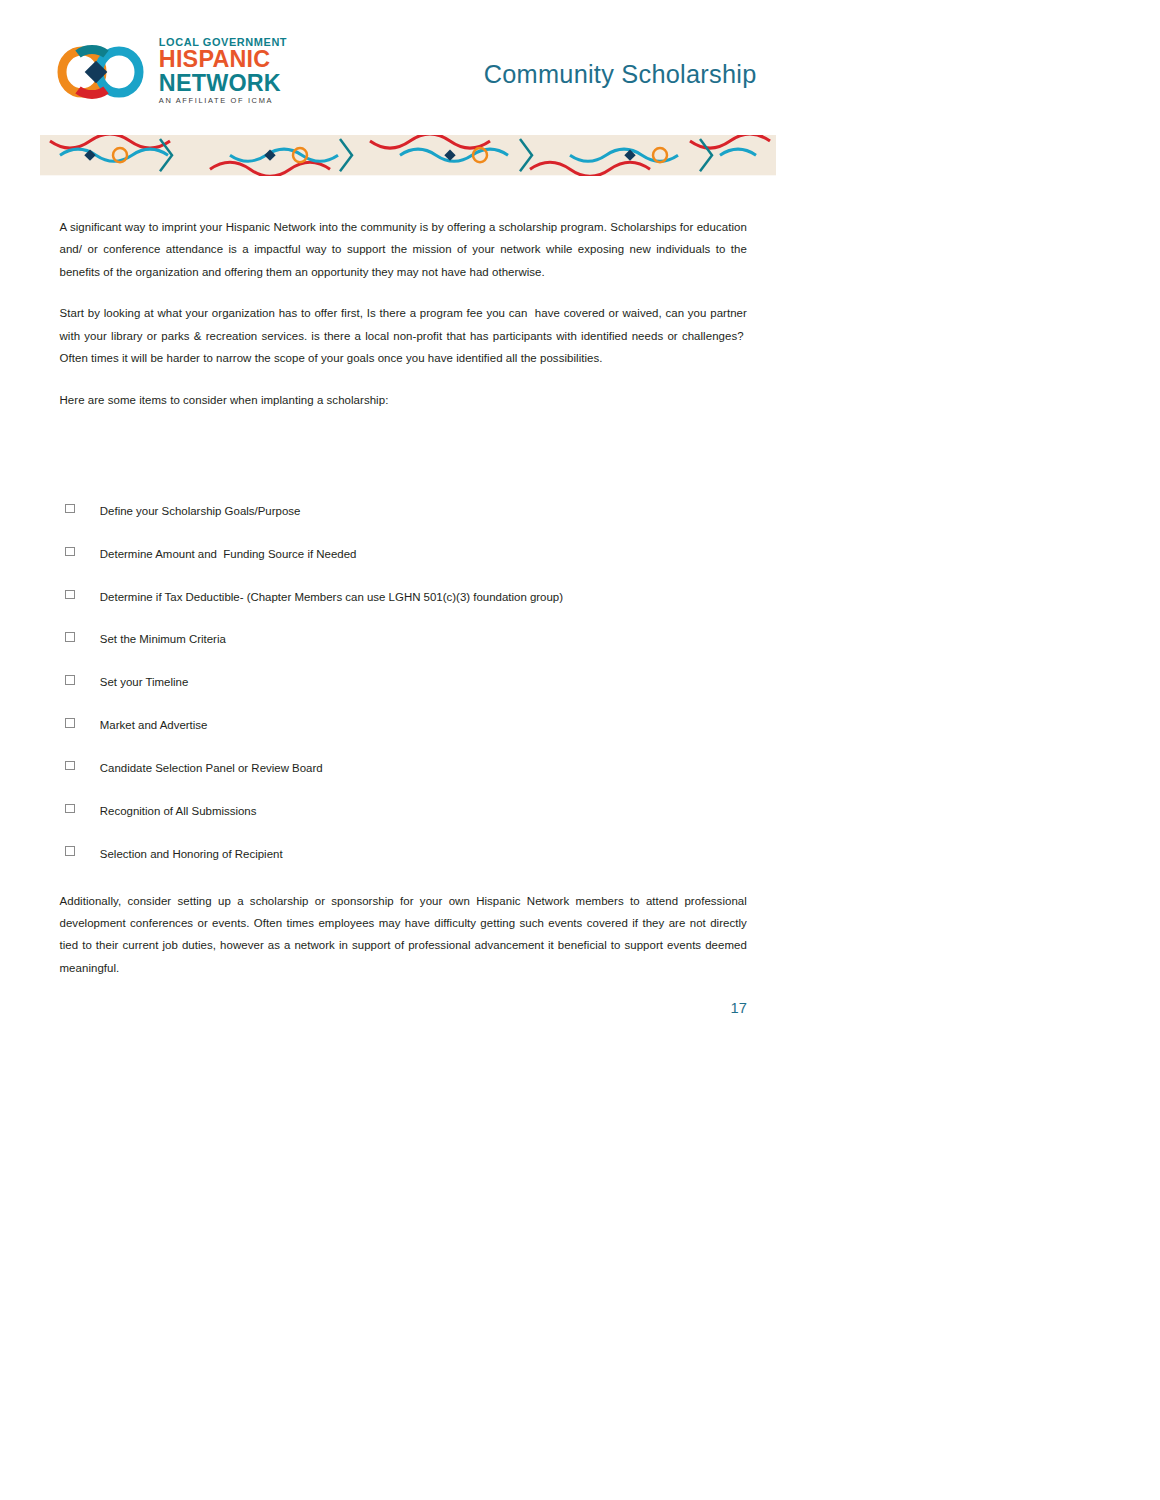LOCAL GOVERNMENT
HISPANIC
NETWORK
AN AFFILIATE OF ICMA
Community Scholarship
A significant way to imprint your Hispanic Network into the community is by offering a scholarship program. Scholarships for education and/ or conference attendance is a impactful way to support the mission of your network while exposing new individuals to the benefits of the organization and offering them an opportunity they may not have had otherwise.
Start by looking at what your organization has to offer first, Is there a program fee you can have covered or waived, can you partner with your library or parks & recreation services. is there a local non-profit that has participants with identified needs or challenges? Often times it will be harder to narrow the scope of your goals once you have identified all the possibilities.
Here are some items to consider when implanting a scholarship:
Define your Scholarship Goals/Purpose
Determine Amount and Funding Source if Needed
Determine if Tax Deductible- (Chapter Members can use LGHN 501(c)(3) foundation group)
Set the Minimum Criteria
Set your Timeline
Market and Advertise
Candidate Selection Panel or Review Board
Recognition of All Submissions
Selection and Honoring of Recipient
Additionally, consider setting up a scholarship or sponsorship for your own Hispanic Network members to attend professional development conferences or events. Often times employees may have difficulty getting such events covered if they are not directly tied to their current job duties, however as a network in support of professional advancement it beneficial to support events deemed meaningful.
17